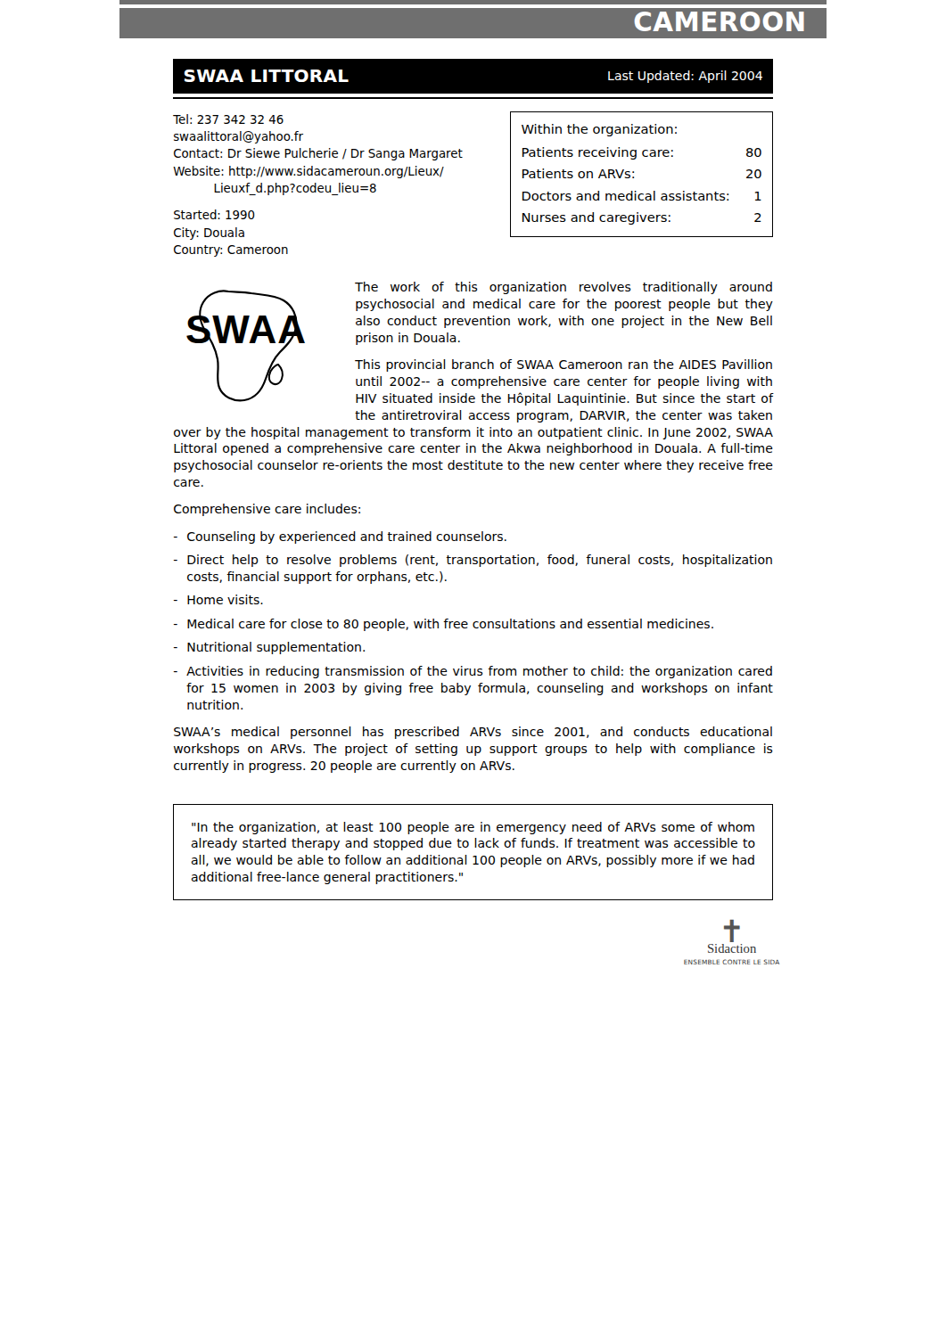CAMEROON
SWAA LITTORAL
Last Updated: April 2004
Tel: 237 342 32 46
swaalittoral@yahoo.fr
Contact: Dr Siewe Pulcherie / Dr Sanga Margaret
Website: http://www.sidacameroun.org/Lieux/
Lieuxf_d.php?codeu_lieu=8
Started: 1990
City: Douala
Country: Cameroon
Within the organization:
Patients receiving care: 80
Patients on ARVs: 20
Doctors and medical assistants: 1
Nurses and caregivers: 2
SWAA
The work of this organization revolves traditionally around psychosocial and medical care for the poorest people but they also conduct prevention work, with one project in the New Bell prison in Douala.
This provincial branch of SWAA Cameroon ran the AIDES Pavillion until 2002-- a comprehensive care center for people living with HIV situated inside the Hôpital Laquintinie. But since the start of the antiretroviral access program, DARVIR, the center was taken over by the hospital management to transform it into an outpatient clinic. In June 2002, SWAA Littoral opened a comprehensive care center in the Akwa neighborhood in Douala. A full-time psychosocial counselor re-orients the most destitute to the new center where they receive free care.
Comprehensive care includes:
Counseling by experienced and trained counselors.
Direct help to resolve problems (rent, transportation, food, funeral costs, hospitalization costs, financial support for orphans, etc.).
Home visits.
Medical care for close to 80 people, with free consultations and essential medicines.
Nutritional supplementation.
Activities in reducing transmission of the virus from mother to child: the organization cared for 15 women in 2003 by giving free baby formula, counseling and workshops on infant nutrition.
SWAA’s medical personnel has prescribed ARVs since 2001, and conducts educational workshops on ARVs. The project of setting up support groups to help with compliance is currently in progress. 20 people are currently on ARVs.
"In the organization, at least 100 people are in emergency need of ARVs some of whom already started therapy and stopped due to lack of funds. If treatment was accessible to all, we would be able to follow an additional 100 people on ARVs, possibly more if we had additional free-lance general practitioners."
✝
Sidaction
ENSEMBLE CONTRE LE SIDA